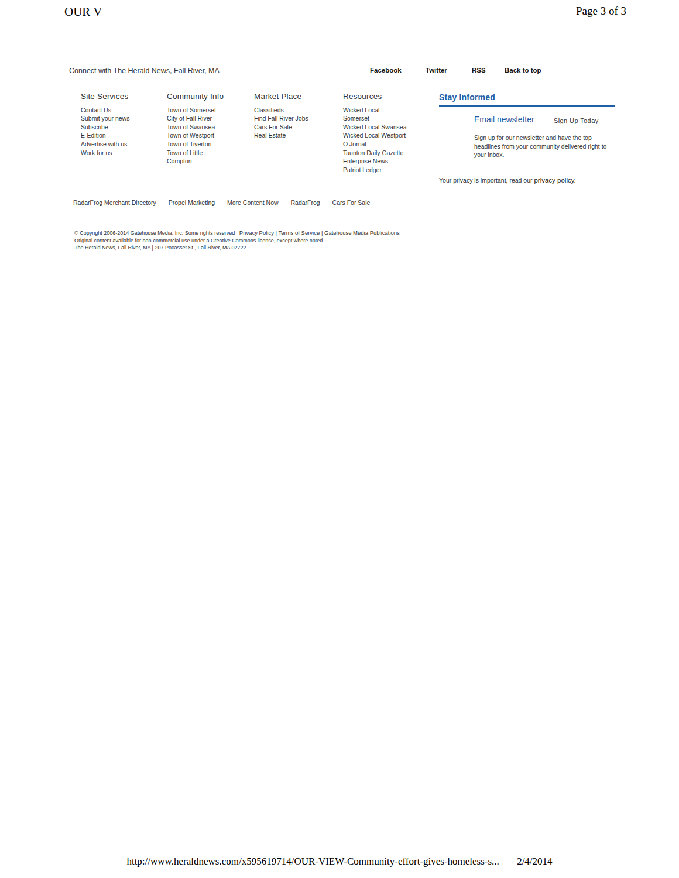OUR V
Page 3 of 3
Connect with The Herald News, Fall River, MA
Facebook
Twitter
RSS
Back to top
Site Services
Contact Us
Submit your news
Subscribe
E-Edition
Advertise with us
Work for us
Community Info
Town of Somerset
City of Fall River
Town of Swansea
Town of Westport
Town of Tiverton
Town of Little
Compton
Market Place
Classifieds
Find Fall River Jobs
Cars For Sale
Real Estate
Resources
Wicked Local
Somerset
Wicked Local Swansea
Wicked Local Westport
O Jornal
Taunton Daily Gazette
Enterprise News
Patriot Ledger
Stay Informed
Email newsletter
Sign Up Today
Sign up for our newsletter and have the top headlines from your community delivered right to your inbox.
Your privacy is important, read our privacy policy.
RadarFrog Merchant Directory Propel Marketing More Content Now RadarFrog Cars For Sale
© Copyright 2006-2014 Gatehouse Media, Inc. Some rights reserved Privacy Policy | Terms of Service | Gatehouse Media Publications
Original content available for non-commercial use under a Creative Commons license, except where noted.
The Herald News, Fall River, MA | 207 Pocasset St., Fall River, MA 02722
http://www.heraldnews.com/x595619714/OUR-VIEW-Community-effort-gives-homeless-s... 2/4/2014